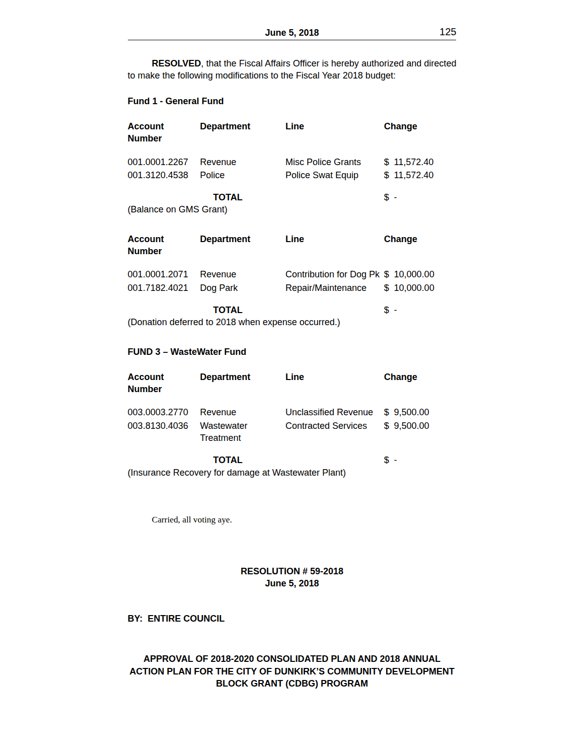June 5, 2018
125
RESOLVED, that the Fiscal Affairs Officer is hereby authorized and directed to make the following modifications to the Fiscal Year 2018 budget:
Fund 1 - General Fund
| Account Number | Department | Line | Change |
| --- | --- | --- | --- |
| 001.0001.2267 | Revenue | Misc Police Grants | $ 11,572.40 |
| 001.3120.4538 | Police | Police Swat Equip | $ 11,572.40 |
TOTAL $-
(Balance on GMS Grant)
| Account Number | Department | Line | Change |
| --- | --- | --- | --- |
| 001.0001.2071 | Revenue | Contribution for Dog Pk | $ 10,000.00 |
| 001.7182.4021 | Dog Park | Repair/Maintenance | $ 10,000.00 |
TOTAL $-
(Donation deferred to 2018 when expense occurred.)
FUND 3 – WasteWater Fund
| Account Number | Department | Line | Change |
| --- | --- | --- | --- |
| 003.0003.2770 | Revenue | Unclassified Revenue | $ 9,500.00 |
| 003.8130.4036 | Wastewater Treatment | Contracted Services | $ 9,500.00 |
TOTAL $-
(Insurance Recovery for damage at Wastewater Plant)
Carried, all voting aye.
RESOLUTION # 59-2018
June 5, 2018
BY: ENTIRE COUNCIL
APPROVAL OF 2018-2020 CONSOLIDATED PLAN AND 2018 ANNUAL
ACTION PLAN FOR THE CITY OF DUNKIRK’S COMMUNITY DEVELOPMENT
BLOCK GRANT (CDBG) PROGRAM